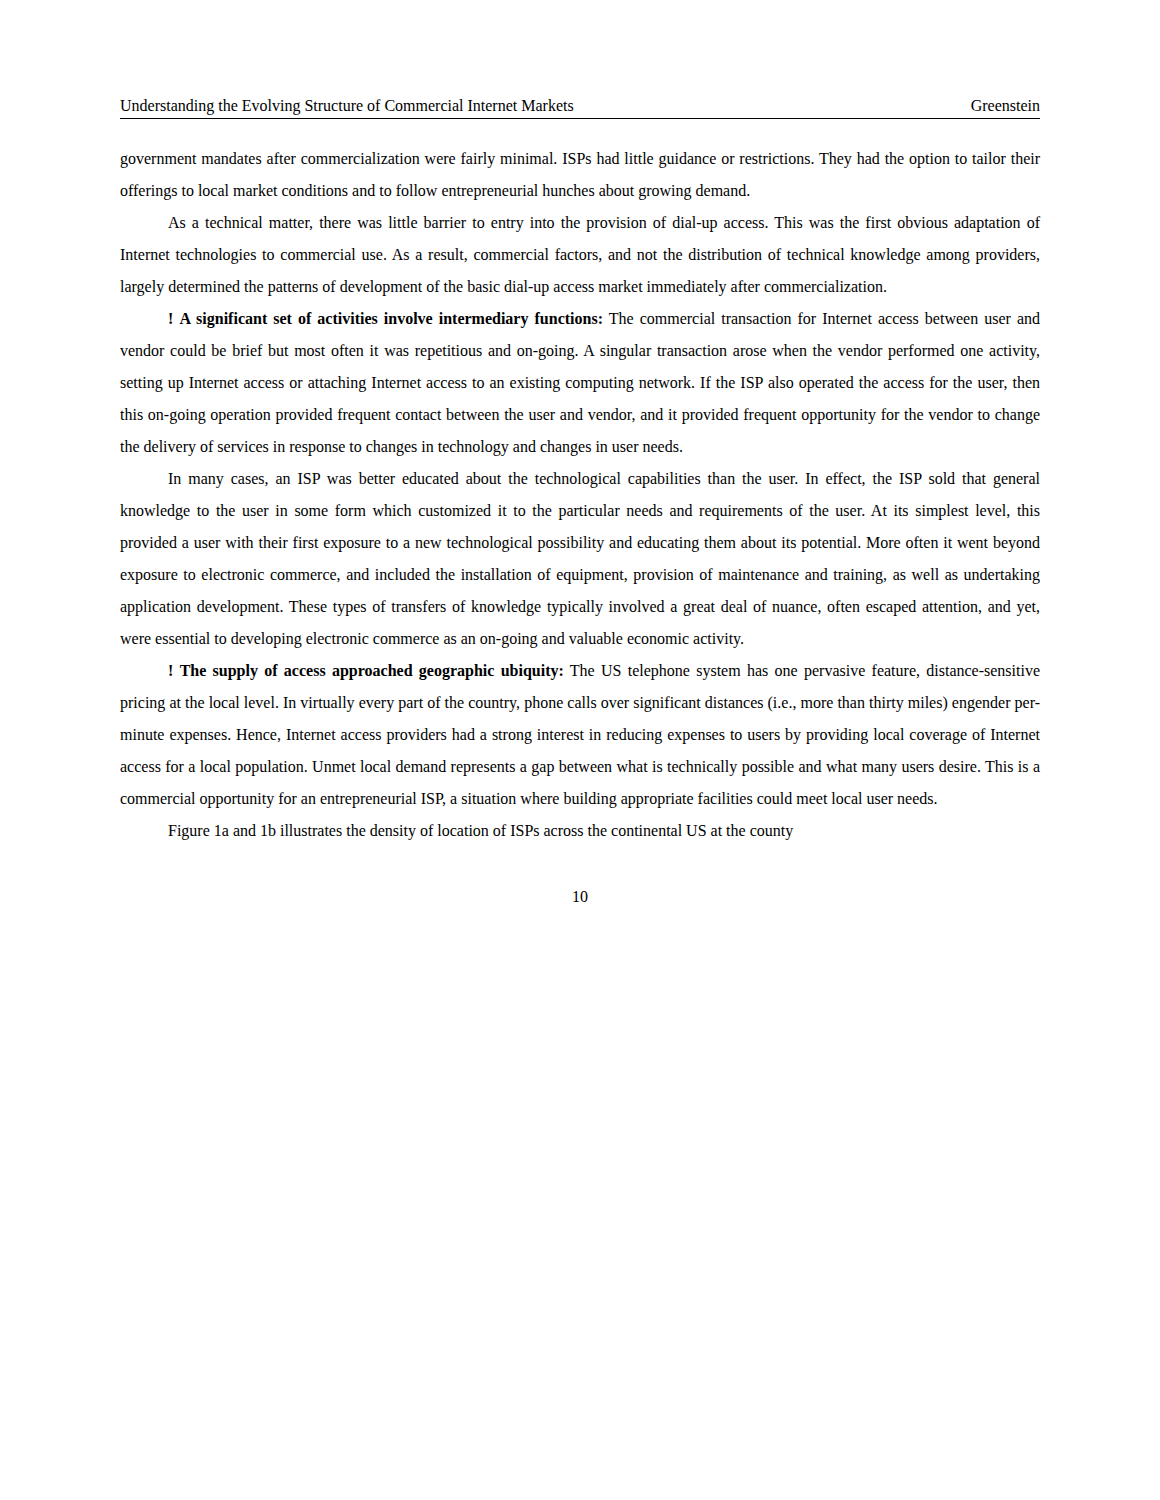Understanding the Evolving Structure of Commercial Internet Markets Greenstein
government mandates after commercialization were fairly minimal. ISPs had little guidance or restrictions. They had the option to tailor their offerings to local market conditions and to follow entrepreneurial hunches about growing demand.
As a technical matter, there was little barrier to entry into the provision of dial-up access. This was the first obvious adaptation of Internet technologies to commercial use. As a result, commercial factors, and not the distribution of technical knowledge among providers, largely determined the patterns of development of the basic dial-up access market immediately after commercialization.
! A significant set of activities involve intermediary functions: The commercial transaction for Internet access between user and vendor could be brief but most often it was repetitious and on-going. A singular transaction arose when the vendor performed one activity, setting up Internet access or attaching Internet access to an existing computing network. If the ISP also operated the access for the user, then this on-going operation provided frequent contact between the user and vendor, and it provided frequent opportunity for the vendor to change the delivery of services in response to changes in technology and changes in user needs.
In many cases, an ISP was better educated about the technological capabilities than the user. In effect, the ISP sold that general knowledge to the user in some form which customized it to the particular needs and requirements of the user. At its simplest level, this provided a user with their first exposure to a new technological possibility and educating them about its potential. More often it went beyond exposure to electronic commerce, and included the installation of equipment, provision of maintenance and training, as well as undertaking application development. These types of transfers of knowledge typically involved a great deal of nuance, often escaped attention, and yet, were essential to developing electronic commerce as an on-going and valuable economic activity.
! The supply of access approached geographic ubiquity: The US telephone system has one pervasive feature, distance-sensitive pricing at the local level. In virtually every part of the country, phone calls over significant distances (i.e., more than thirty miles) engender per-minute expenses. Hence, Internet access providers had a strong interest in reducing expenses to users by providing local coverage of Internet access for a local population. Unmet local demand represents a gap between what is technically possible and what many users desire. This is a commercial opportunity for an entrepreneurial ISP, a situation where building appropriate facilities could meet local user needs.
Figure 1a and 1b illustrates the density of location of ISPs across the continental US at the county
10